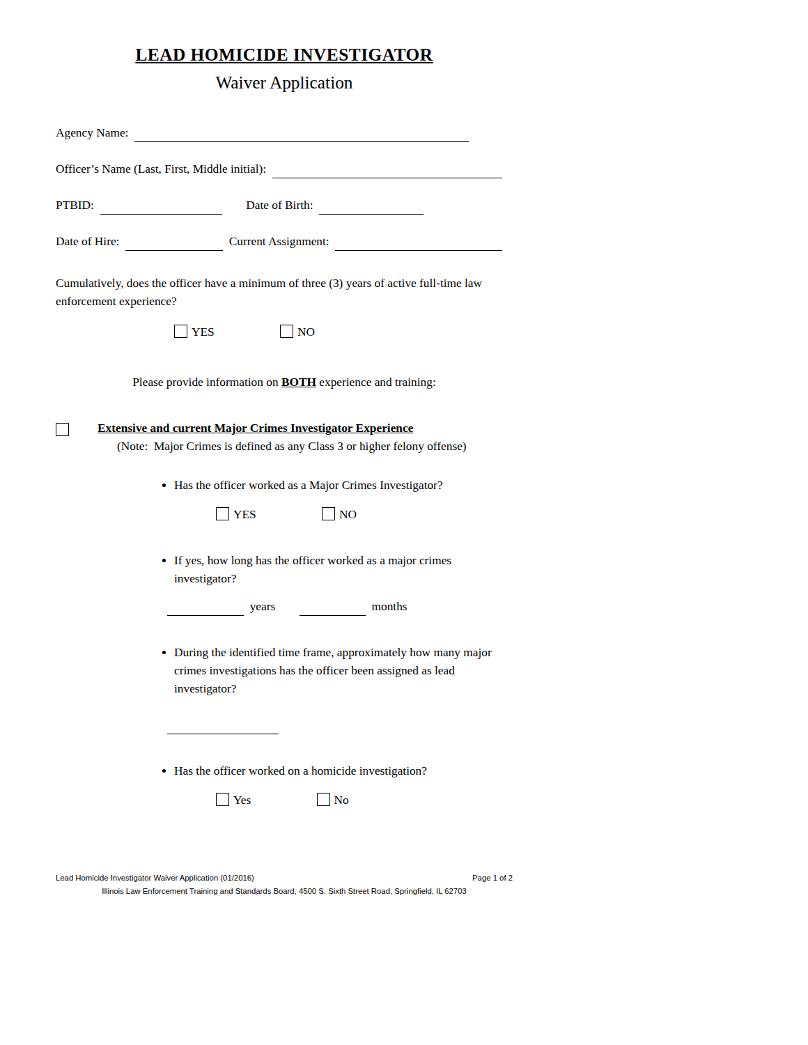LEAD HOMICIDE INVESTIGATOR
Waiver Application
Agency Name:
Officer’s Name (Last, First, Middle initial):
PTBID: Date of Birth:
Date of Hire: Current Assignment:
Cumulatively, does the officer have a minimum of three (3) years of active full-time law enforcement experience?
YES NO
Please provide information on BOTH experience and training:
Extensive and current Major Crimes Investigator Experience
(Note: Major Crimes is defined as any Class 3 or higher felony offense)
Has the officer worked as a Major Crimes Investigator?
YES NO
If yes, how long has the officer worked as a major crimes investigator?
years months
During the identified time frame, approximately how many major crimes investigations has the officer been assigned as lead investigator?
Has the officer worked on a homicide investigation?
Yes No
Lead Homicide Investigator Waiver Application (01/2016) Page 1 of 2
Illinois Law Enforcement Training and Standards Board, 4500 S. Sixth Street Road, Springfield, IL 62703